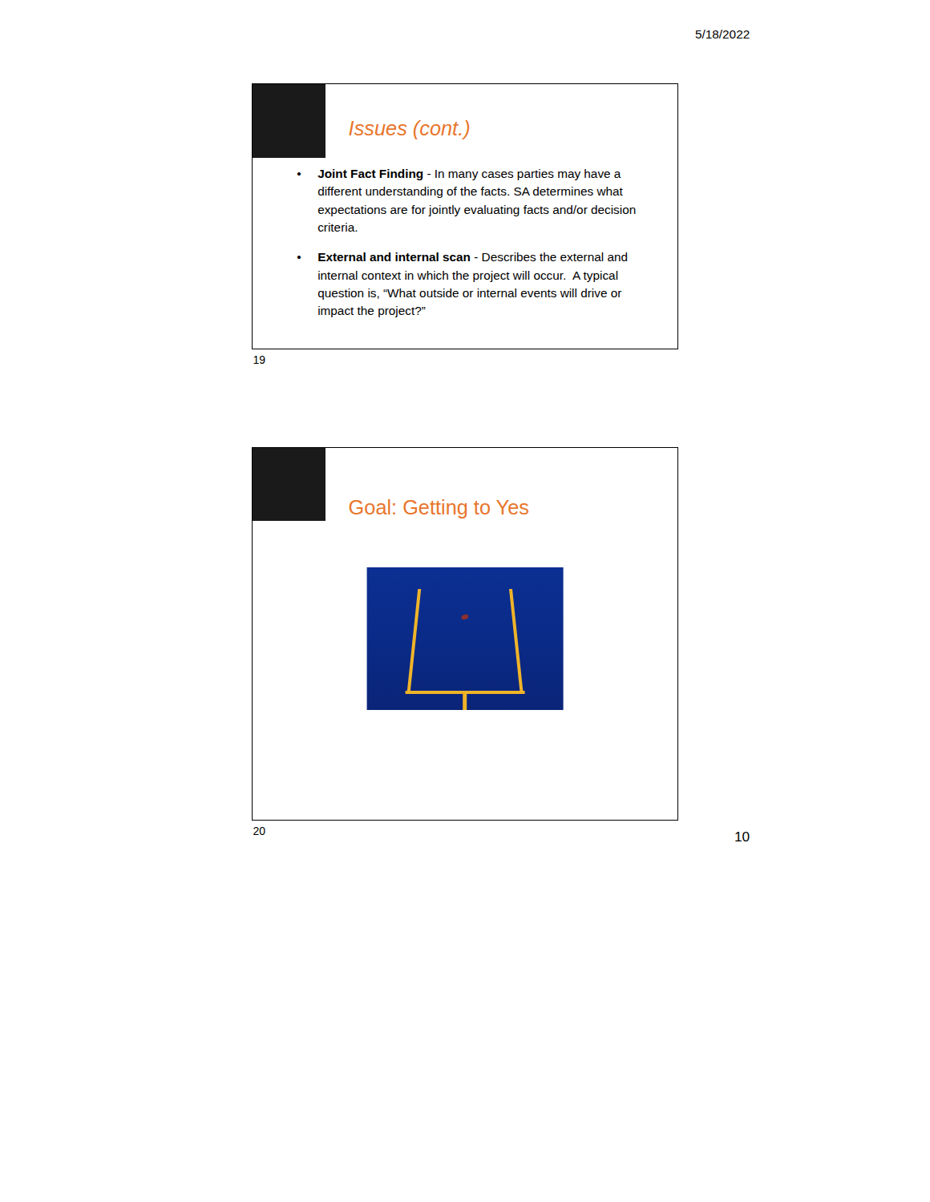5/18/2022
Issues (cont.)
Joint Fact Finding - In many cases parties may have a different understanding of the facts. SA determines what expectations are for jointly evaluating facts and/or decision criteria.
External and internal scan - Describes the external and internal context in which the project will occur. A typical question is, “What outside or internal events will drive or impact the project?”
19
Goal: Getting to Yes
20
10